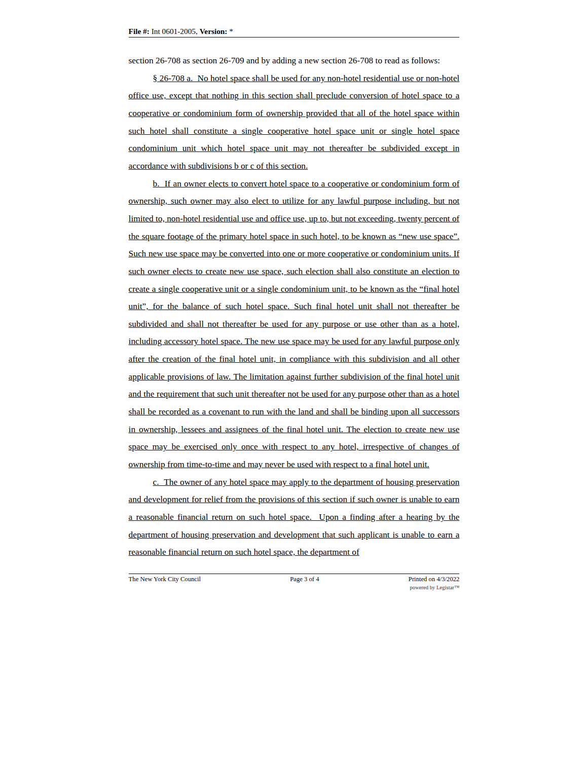File #: Int 0601-2005, Version: *
section 26-708 as section 26-709 and by adding a new section 26-708 to read as follows:
§ 26-708 a. No hotel space shall be used for any non-hotel residential use or non-hotel office use, except that nothing in this section shall preclude conversion of hotel space to a cooperative or condominium form of ownership provided that all of the hotel space within such hotel shall constitute a single cooperative hotel space unit or single hotel space condominium unit which hotel space unit may not thereafter be subdivided except in accordance with subdivisions b or c of this section.
b. If an owner elects to convert hotel space to a cooperative or condominium form of ownership, such owner may also elect to utilize for any lawful purpose including, but not limited to, non-hotel residential use and office use, up to, but not exceeding, twenty percent of the square footage of the primary hotel space in such hotel, to be known as “new use space”. Such new use space may be converted into one or more cooperative or condominium units. If such owner elects to create new use space, such election shall also constitute an election to create a single cooperative unit or a single condominium unit, to be known as the “final hotel unit”, for the balance of such hotel space. Such final hotel unit shall not thereafter be subdivided and shall not thereafter be used for any purpose or use other than as a hotel, including accessory hotel space. The new use space may be used for any lawful purpose only after the creation of the final hotel unit, in compliance with this subdivision and all other applicable provisions of law. The limitation against further subdivision of the final hotel unit and the requirement that such unit thereafter not be used for any purpose other than as a hotel shall be recorded as a covenant to run with the land and shall be binding upon all successors in ownership, lessees and assignees of the final hotel unit. The election to create new use space may be exercised only once with respect to any hotel, irrespective of changes of ownership from time-to-time and may never be used with respect to a final hotel unit.
c. The owner of any hotel space may apply to the department of housing preservation and development for relief from the provisions of this section if such owner is unable to earn a reasonable financial return on such hotel space. Upon a finding after a hearing by the department of housing preservation and development that such applicant is unable to earn a reasonable financial return on such hotel space, the department of
The New York City Council
Page 3 of 4
Printed on 4/3/2022
powered by Legistar™